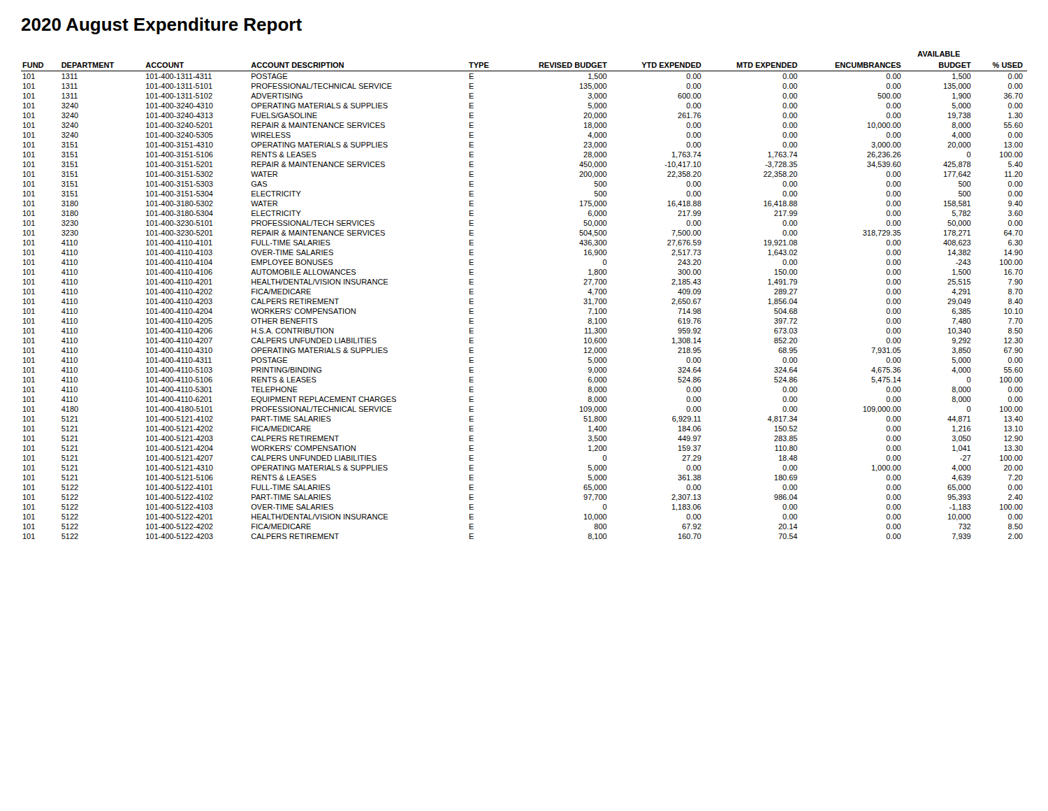2020 August Expenditure Report
| | | | | | | | | | AVAILABLE | |
| --- | --- | --- | --- | --- | --- | --- | --- | --- | --- | --- |
| FUND | DEPARTMENT | ACCOUNT | ACCOUNT DESCRIPTION | TYPE | REVISED BUDGET | YTD EXPENDED | MTD EXPENDED | ENCUMBRANCES | BUDGET | % USED |
| 101 | 1311 | 101-400-1311-4311 | POSTAGE | E | 1,500 | 0.00 | 0.00 | 0.00 | 1,500 | 0.00 |
| 101 | 1311 | 101-400-1311-5101 | PROFESSIONAL/TECHNICAL SERVICE | E | 135,000 | 0.00 | 0.00 | 0.00 | 135,000 | 0.00 |
| 101 | 1311 | 101-400-1311-5102 | ADVERTISING | E | 3,000 | 600.00 | 0.00 | 500.00 | 1,900 | 36.70 |
| 101 | 3240 | 101-400-3240-4310 | OPERATING MATERIALS & SUPPLIES | E | 5,000 | 0.00 | 0.00 | 0.00 | 5,000 | 0.00 |
| 101 | 3240 | 101-400-3240-4313 | FUELS/GASOLINE | E | 20,000 | 261.76 | 0.00 | 0.00 | 19,738 | 1.30 |
| 101 | 3240 | 101-400-3240-5201 | REPAIR & MAINTENANCE SERVICES | E | 18,000 | 0.00 | 0.00 | 10,000.00 | 8,000 | 55.60 |
| 101 | 3240 | 101-400-3240-5305 | WIRELESS | E | 4,000 | 0.00 | 0.00 | 0.00 | 4,000 | 0.00 |
| 101 | 3151 | 101-400-3151-4310 | OPERATING MATERIALS & SUPPLIES | E | 23,000 | 0.00 | 0.00 | 3,000.00 | 20,000 | 13.00 |
| 101 | 3151 | 101-400-3151-5106 | RENTS & LEASES | E | 28,000 | 1,763.74 | 1,763.74 | 26,236.26 | 0 | 100.00 |
| 101 | 3151 | 101-400-3151-5201 | REPAIR & MAINTENANCE SERVICES | E | 450,000 | -10,417.10 | -3,728.35 | 34,539.60 | 425,878 | 5.40 |
| 101 | 3151 | 101-400-3151-5302 | WATER | E | 200,000 | 22,358.20 | 22,358.20 | 0.00 | 177,642 | 11.20 |
| 101 | 3151 | 101-400-3151-5303 | GAS | E | 500 | 0.00 | 0.00 | 0.00 | 500 | 0.00 |
| 101 | 3151 | 101-400-3151-5304 | ELECTRICITY | E | 500 | 0.00 | 0.00 | 0.00 | 500 | 0.00 |
| 101 | 3180 | 101-400-3180-5302 | WATER | E | 175,000 | 16,418.88 | 16,418.88 | 0.00 | 158,581 | 9.40 |
| 101 | 3180 | 101-400-3180-5304 | ELECTRICITY | E | 6,000 | 217.99 | 217.99 | 0.00 | 5,782 | 3.60 |
| 101 | 3230 | 101-400-3230-5101 | PROFESSIONAL/TECH SERVICES | E | 50,000 | 0.00 | 0.00 | 0.00 | 50,000 | 0.00 |
| 101 | 3230 | 101-400-3230-5201 | REPAIR & MAINTENANCE SERVICES | E | 504,500 | 7,500.00 | 0.00 | 318,729.35 | 178,271 | 64.70 |
| 101 | 4110 | 101-400-4110-4101 | FULL-TIME SALARIES | E | 436,300 | 27,676.59 | 19,921.08 | 0.00 | 408,623 | 6.30 |
| 101 | 4110 | 101-400-4110-4103 | OVER-TIME SALARIES | E | 16,900 | 2,517.73 | 1,643.02 | 0.00 | 14,382 | 14.90 |
| 101 | 4110 | 101-400-4110-4104 | EMPLOYEE BONUSES | E | 0 | 243.20 | 0.00 | 0.00 | -243 | 100.00 |
| 101 | 4110 | 101-400-4110-4106 | AUTOMOBILE ALLOWANCES | E | 1,800 | 300.00 | 150.00 | 0.00 | 1,500 | 16.70 |
| 101 | 4110 | 101-400-4110-4201 | HEALTH/DENTAL/VISION INSURANCE | E | 27,700 | 2,185.43 | 1,491.79 | 0.00 | 25,515 | 7.90 |
| 101 | 4110 | 101-400-4110-4202 | FICA/MEDICARE | E | 4,700 | 409.09 | 289.27 | 0.00 | 4,291 | 8.70 |
| 101 | 4110 | 101-400-4110-4203 | CALPERS RETIREMENT | E | 31,700 | 2,650.67 | 1,856.04 | 0.00 | 29,049 | 8.40 |
| 101 | 4110 | 101-400-4110-4204 | WORKERS' COMPENSATION | E | 7,100 | 714.98 | 504.68 | 0.00 | 6,385 | 10.10 |
| 101 | 4110 | 101-400-4110-4205 | OTHER BENEFITS | E | 8,100 | 619.76 | 397.72 | 0.00 | 7,480 | 7.70 |
| 101 | 4110 | 101-400-4110-4206 | H.S.A. CONTRIBUTION | E | 11,300 | 959.92 | 673.03 | 0.00 | 10,340 | 8.50 |
| 101 | 4110 | 101-400-4110-4207 | CALPERS UNFUNDED LIABILITIES | E | 10,600 | 1,308.14 | 852.20 | 0.00 | 9,292 | 12.30 |
| 101 | 4110 | 101-400-4110-4310 | OPERATING MATERIALS & SUPPLIES | E | 12,000 | 218.95 | 68.95 | 7,931.05 | 3,850 | 67.90 |
| 101 | 4110 | 101-400-4110-4311 | POSTAGE | E | 5,000 | 0.00 | 0.00 | 0.00 | 5,000 | 0.00 |
| 101 | 4110 | 101-400-4110-5103 | PRINTING/BINDING | E | 9,000 | 324.64 | 324.64 | 4,675.36 | 4,000 | 55.60 |
| 101 | 4110 | 101-400-4110-5106 | RENTS & LEASES | E | 6,000 | 524.86 | 524.86 | 5,475.14 | 0 | 100.00 |
| 101 | 4110 | 101-400-4110-5301 | TELEPHONE | E | 8,000 | 0.00 | 0.00 | 0.00 | 8,000 | 0.00 |
| 101 | 4110 | 101-400-4110-6201 | EQUIPMENT REPLACEMENT CHARGES | E | 8,000 | 0.00 | 0.00 | 0.00 | 8,000 | 0.00 |
| 101 | 4180 | 101-400-4180-5101 | PROFESSIONAL/TECHNICAL SERVICE | E | 109,000 | 0.00 | 0.00 | 109,000.00 | 0 | 100.00 |
| 101 | 5121 | 101-400-5121-4102 | PART-TIME SALARIES | E | 51,800 | 6,929.11 | 4,817.34 | 0.00 | 44,871 | 13.40 |
| 101 | 5121 | 101-400-5121-4202 | FICA/MEDICARE | E | 1,400 | 184.06 | 150.52 | 0.00 | 1,216 | 13.10 |
| 101 | 5121 | 101-400-5121-4203 | CALPERS RETIREMENT | E | 3,500 | 449.97 | 283.85 | 0.00 | 3,050 | 12.90 |
| 101 | 5121 | 101-400-5121-4204 | WORKERS' COMPENSATION | E | 1,200 | 159.37 | 110.80 | 0.00 | 1,041 | 13.30 |
| 101 | 5121 | 101-400-5121-4207 | CALPERS UNFUNDED LIABILITIES | E | 0 | 27.29 | 18.48 | 0.00 | -27 | 100.00 |
| 101 | 5121 | 101-400-5121-4310 | OPERATING MATERIALS & SUPPLIES | E | 5,000 | 0.00 | 0.00 | 1,000.00 | 4,000 | 20.00 |
| 101 | 5121 | 101-400-5121-5106 | RENTS & LEASES | E | 5,000 | 361.38 | 180.69 | 0.00 | 4,639 | 7.20 |
| 101 | 5122 | 101-400-5122-4101 | FULL-TIME SALARIES | E | 65,000 | 0.00 | 0.00 | 0.00 | 65,000 | 0.00 |
| 101 | 5122 | 101-400-5122-4102 | PART-TIME SALARIES | E | 97,700 | 2,307.13 | 986.04 | 0.00 | 95,393 | 2.40 |
| 101 | 5122 | 101-400-5122-4103 | OVER-TIME SALARIES | E | 0 | 1,183.06 | 0.00 | 0.00 | -1,183 | 100.00 |
| 101 | 5122 | 101-400-5122-4201 | HEALTH/DENTAL/VISION INSURANCE | E | 10,000 | 0.00 | 0.00 | 0.00 | 10,000 | 0.00 |
| 101 | 5122 | 101-400-5122-4202 | FICA/MEDICARE | E | 800 | 67.92 | 20.14 | 0.00 | 732 | 8.50 |
| 101 | 5122 | 101-400-5122-4203 | CALPERS RETIREMENT | E | 8,100 | 160.70 | 70.54 | 0.00 | 7,939 | 2.00 |